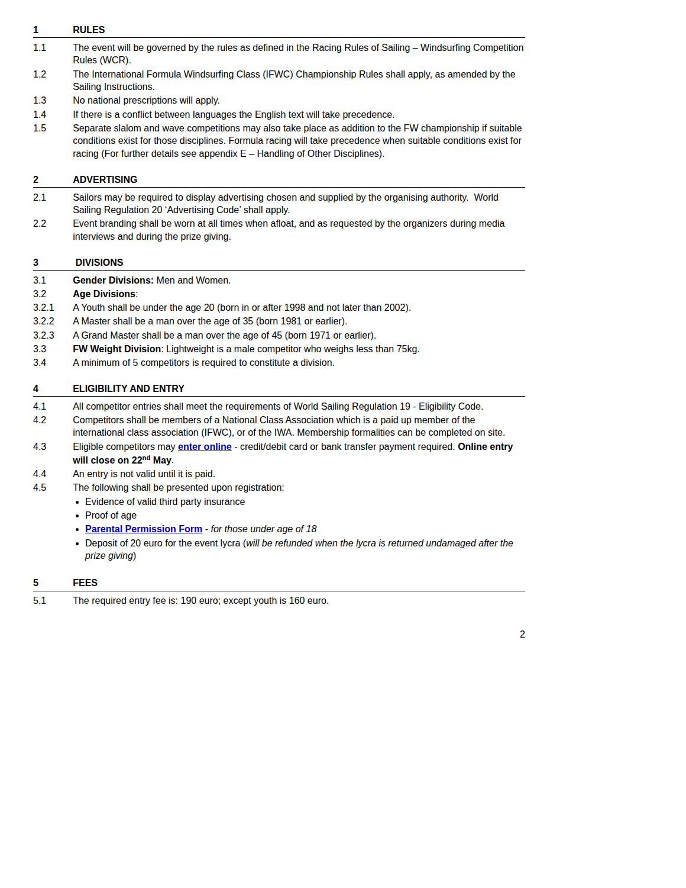1 RULES
1.1 The event will be governed by the rules as defined in the Racing Rules of Sailing – Windsurfing Competition Rules (WCR).
1.2 The International Formula Windsurfing Class (IFWC) Championship Rules shall apply, as amended by the Sailing Instructions.
1.3 No national prescriptions will apply.
1.4 If there is a conflict between languages the English text will take precedence.
1.5 Separate slalom and wave competitions may also take place as addition to the FW championship if suitable conditions exist for those disciplines. Formula racing will take precedence when suitable conditions exist for racing (For further details see appendix E – Handling of Other Disciplines).
2 ADVERTISING
2.1 Sailors may be required to display advertising chosen and supplied by the organising authority. World Sailing Regulation 20 ‘Advertising Code’ shall apply.
2.2 Event branding shall be worn at all times when afloat, and as requested by the organizers during media interviews and during the prize giving.
3 DIVISIONS
3.1 Gender Divisions: Men and Women.
3.2 Age Divisions:
3.2.1 A Youth shall be under the age 20 (born in or after 1998 and not later than 2002).
3.2.2 A Master shall be a man over the age of 35 (born 1981 or earlier).
3.2.3 A Grand Master shall be a man over the age of 45 (born 1971 or earlier).
3.3 FW Weight Division: Lightweight is a male competitor who weighs less than 75kg.
3.4 A minimum of 5 competitors is required to constitute a division.
4 ELIGIBILITY AND ENTRY
4.1 All competitor entries shall meet the requirements of World Sailing Regulation 19 - Eligibility Code.
4.2 Competitors shall be members of a National Class Association which is a paid up member of the international class association (IFWC), or of the IWA. Membership formalities can be completed on site.
4.3 Eligible competitors may enter online - credit/debit card or bank transfer payment required. Online entry will close on 22nd May.
4.4 An entry is not valid until it is paid.
4.5 The following shall be presented upon registration:
Evidence of valid third party insurance
Proof of age
Parental Permission Form - for those under age of 18
Deposit of 20 euro for the event lycra (will be refunded when the lycra is returned undamaged after the prize giving)
5 FEES
5.1 The required entry fee is: 190 euro; except youth is 160 euro.
2